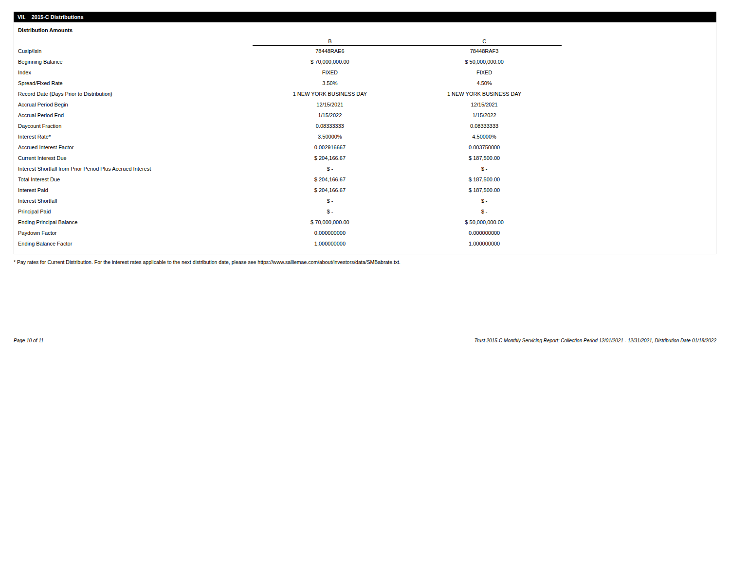VII. 2015-C Distributions
Distribution Amounts
| | B | C | |
| Cusip/Isin | 78448RAE6 | 78448RAF3 | |
| Beginning Balance | $ 70,000,000.00 | $ 50,000,000.00 | |
| Index | FIXED | FIXED | |
| Spread/Fixed Rate | 3.50% | 4.50% | |
| Record Date (Days Prior to Distribution) | 1 NEW YORK BUSINESS DAY | 1 NEW YORK BUSINESS DAY | |
| Accrual Period Begin | 12/15/2021 | 12/15/2021 | |
| Accrual Period End | 1/15/2022 | 1/15/2022 | |
| Daycount Fraction | 0.08333333 | 0.08333333 | |
| Interest Rate* | 3.50000% | 4.50000% | |
| Accrued Interest Factor | 0.002916667 | 0.003750000 | |
| Current Interest Due | $ 204,166.67 | $ 187,500.00 | |
| Interest Shortfall from Prior Period Plus Accrued Interest | $ - | $ - | |
| Total Interest Due | $ 204,166.67 | $ 187,500.00 | |
| Interest Paid | $ 204,166.67 | $ 187,500.00 | |
| Interest Shortfall | $ - | $ - | |
| Principal Paid | $ - | $ - | |
| Ending Principal Balance | $ 70,000,000.00 | $ 50,000,000.00 | |
| Paydown Factor | 0.000000000 | 0.000000000 | |
| Ending Balance Factor | 1.000000000 | 1.000000000 | |
* Pay rates for Current Distribution. For the interest rates applicable to the next distribution date, please see https://www.salliemae.com/about/investors/data/SMBabrate.txt.
Page 10 of 11
Trust 2015-C Monthly Servicing Report: Collection Period 12/01/2021 - 12/31/2021, Distribution Date 01/18/2022